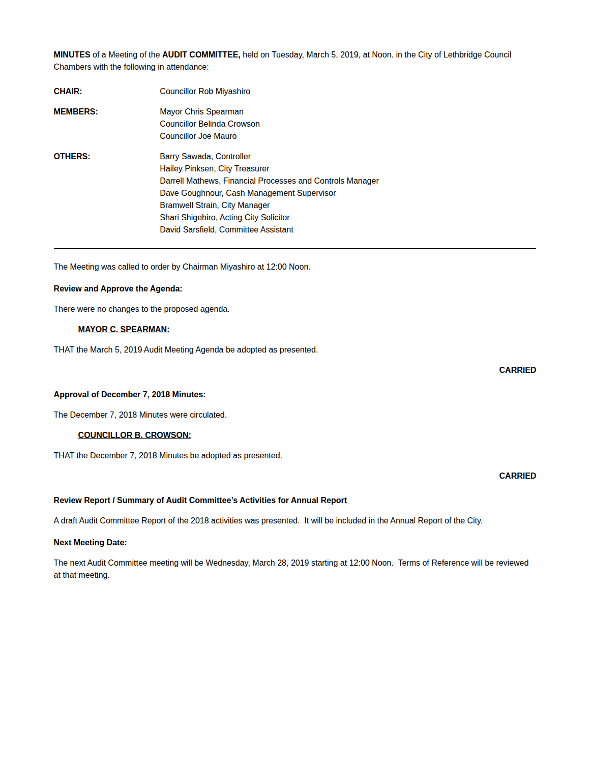MINUTES of a Meeting of the AUDIT COMMITTEE, held on Tuesday, March 5, 2019, at Noon. in the City of Lethbridge Council Chambers with the following in attendance:
| CHAIR: | Councillor Rob Miyashiro |
| MEMBERS: | Mayor Chris Spearman Councillor Belinda Crowson Councillor Joe Mauro |
| OTHERS: | Barry Sawada, Controller Hailey Pinksen, City Treasurer Darrell Mathews, Financial Processes and Controls Manager Dave Goughnour, Cash Management Supervisor Bramwell Strain, City Manager Shari Shigehiro, Acting City Solicitor David Sarsfield, Committee Assistant |
The Meeting was called to order by Chairman Miyashiro at 12:00 Noon.
Review and Approve the Agenda:
There were no changes to the proposed agenda.
MAYOR C. SPEARMAN:
THAT the March 5, 2019 Audit Meeting Agenda be adopted as presented.
CARRIED
Approval of December 7, 2018 Minutes:
The December 7, 2018 Minutes were circulated.
COUNCILLOR B. CROWSON:
THAT the December 7, 2018 Minutes be adopted as presented.
CARRIED
Review Report / Summary of Audit Committee’s Activities for Annual Report
A draft Audit Committee Report of the 2018 activities was presented. It will be included in the Annual Report of the City.
Next Meeting Date:
The next Audit Committee meeting will be Wednesday, March 28, 2019 starting at 12:00 Noon. Terms of Reference will be reviewed at that meeting.